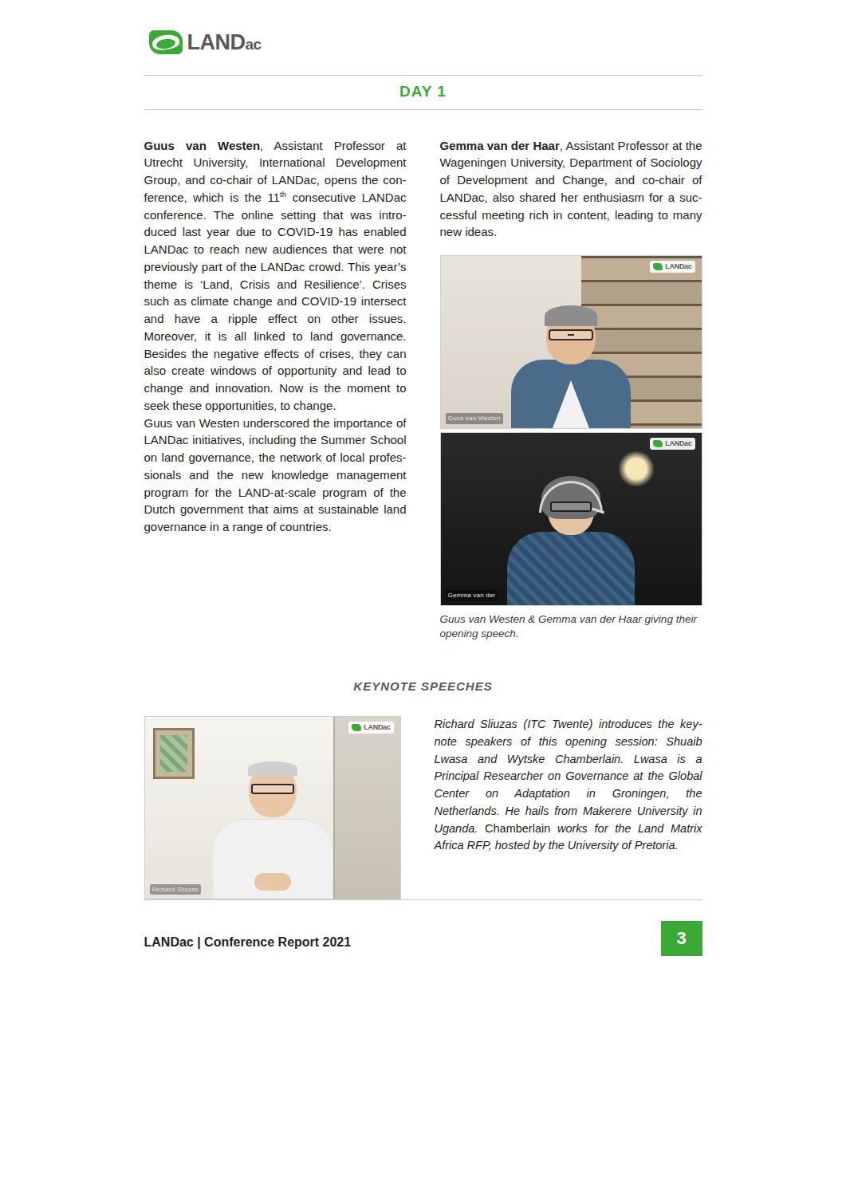LANDac
DAY 1
Guus van Westen, Assistant Professor at Utrecht University, International Development Group, and co-chair of LANDac, opens the conference, which is the 11th consecutive LANDac conference. The online setting that was introduced last year due to COVID-19 has enabled LANDac to reach new audiences that were not previously part of the LANDac crowd. This year’s theme is ‘Land, Crisis and Resilience’. Crises such as climate change and COVID-19 intersect and have a ripple effect on other issues. Moreover, it is all linked to land governance. Besides the negative effects of crises, they can also create windows of opportunity and lead to change and innovation. Now is the moment to seek these opportunities, to change.
Guus van Westen underscored the importance of LANDac initiatives, including the Summer School on land governance, the network of local professionals and the new knowledge management program for the LAND-at-scale program of the Dutch government that aims at sustainable land governance in a range of countries.
Gemma van der Haar, Assistant Professor at the Wageningen University, Department of Sociology of Development and Change, and co-chair of LANDac, also shared her enthusiasm for a successful meeting rich in content, leading to many new ideas.
LANDac
Guus van Westen
LANDac
Gemma van der
Guus van Westen & Gemma van der Haar giving their opening speech.
KEYNOTE SPEECHES
LANDac
Richard Sliuzas
Richard Sliuzas (ITC Twente) introduces the keynote speakers of this opening session: Shuaib Lwasa and Wytske Chamberlain. Lwasa is a Principal Researcher on Governance at the Global Center on Adaptation in Groningen, the Netherlands. He hails from Makerere University in Uganda. Chamberlain works for the Land Matrix Africa RFP, hosted by the University of Pretoria.
LANDac | Conference Report 2021
3